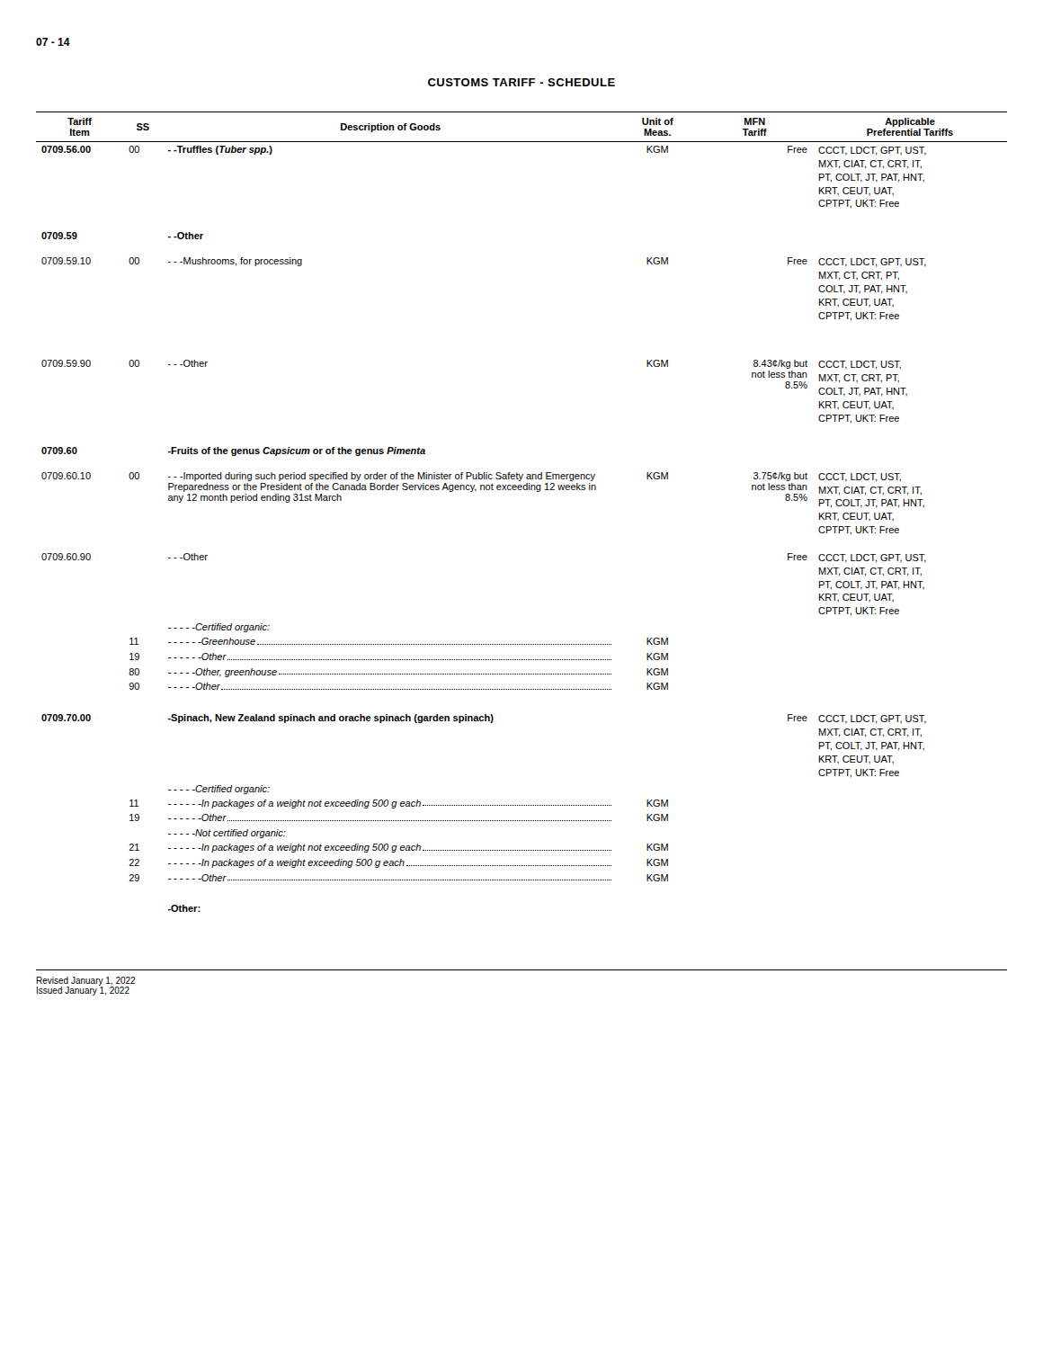07 - 14
CUSTOMS TARIFF - SCHEDULE
| Tariff Item | SS | Description of Goods | Unit of Meas. | MFN Tariff | Applicable Preferential Tariffs |
| --- | --- | --- | --- | --- | --- |
| 0709.56.00 | 00 | - -Truffles ( Tuber spp. ) | KGM | Free | CCCT, LDCT, GPT, UST, MXT, CIAT, CT, CRT, IT, PT, COLT, JT, PAT, HNT, KRT, CEUT, UAT, CPTPT, UKT: Free |
| 0709.59 | | - -Other | | | |
| 0709.59.10 | 00 | - - -Mushrooms, for processing | KGM | Free | CCCT, LDCT, GPT, UST, MXT, CT, CRT, PT, COLT, JT, PAT, HNT, KRT, CEUT, UAT, CPTPT, UKT: Free |
| 0709.59.90 | 00 | - - -Other | KGM | 8.43¢/kg but not less than 8.5% | CCCT, LDCT, UST, MXT, CT, CRT, PT, COLT, JT, PAT, HNT, KRT, CEUT, UAT, CPTPT, UKT: Free |
| 0709.60 | | -Fruits of the genus Capsicum or of the genus Pimenta | | | |
| 0709.60.10 | 00 | - - -Imported during such period specified by order of the Minister of Public Safety and Emergency Preparedness or the President of the Canada Border Services Agency, not exceeding 12 weeks in any 12 month period ending 31st March | KGM | 3.75¢/kg but not less than 8.5% | CCCT, LDCT, UST, MXT, CIAT, CT, CRT, IT, PT, COLT, JT, PAT, HNT, KRT, CEUT, UAT, CPTPT, UKT: Free |
| 0709.60.90 | | - - -Other | | Free | CCCT, LDCT, GPT, UST, MXT, CIAT, CT, CRT, IT, PT, COLT, JT, PAT, HNT, KRT, CEUT, UAT, CPTPT, UKT: Free |
| | | - - - - -Certified organic: | | | |
| | 11 | - - - - - -Greenhouse | KGM | | |
| | 19 | - - - - - -Other | KGM | | |
| | 80 | - - - - -Other, greenhouse | KGM | | |
| | 90 | - - - - -Other | KGM | | |
| 0709.70.00 | | -Spinach, New Zealand spinach and orache spinach (garden spinach) | | Free | CCCT, LDCT, GPT, UST, MXT, CIAT, CT, CRT, IT, PT, COLT, JT, PAT, HNT, KRT, CEUT, UAT, CPTPT, UKT: Free |
| | | - - - - -Certified organic: | | | |
| | 11 | - - - - - -In packages of a weight not exceeding 500 g each | KGM | | |
| | 19 | - - - - - -Other | KGM | | |
| | | - - - - -Not certified organic: | | | |
| | 21 | - - - - - -In packages of a weight not exceeding 500 g each | KGM | | |
| | 22 | - - - - - -In packages of a weight exceeding 500 g each | KGM | | |
| | 29 | - - - - - -Other | KGM | | |
| | | -Other: | | | |
Revised January 1, 2022
Issued January 1, 2022